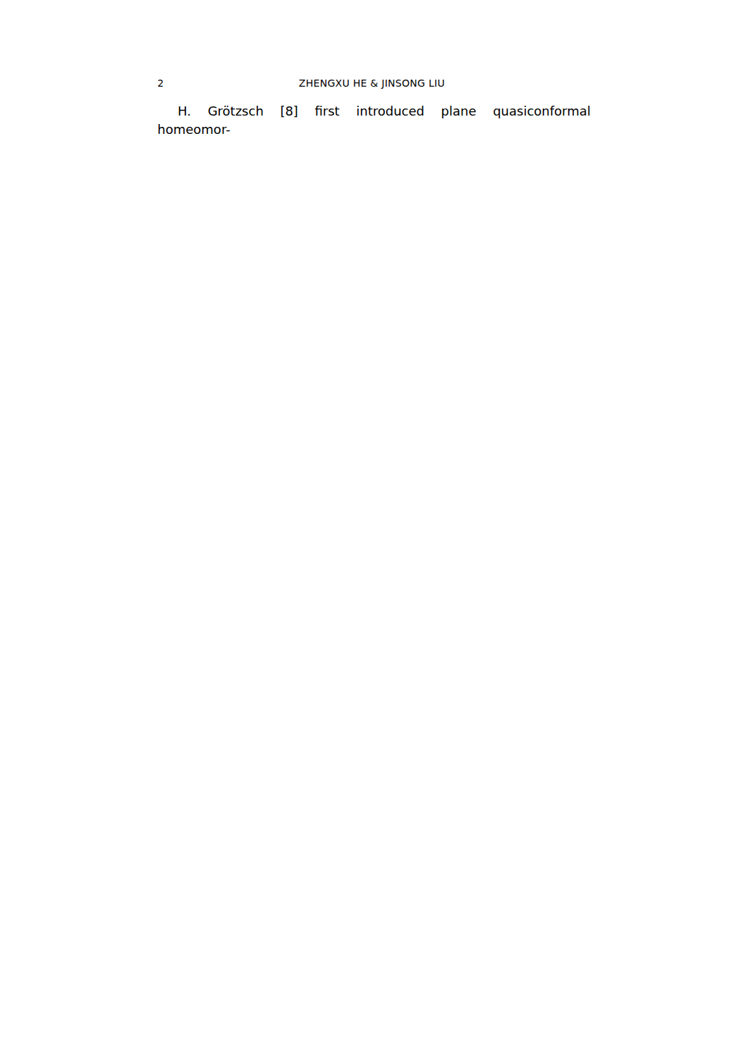2 ZHENGXU HE & JINSONG LIU
H. Grötzsch [8] first introduced plane quasiconformal homeomor-